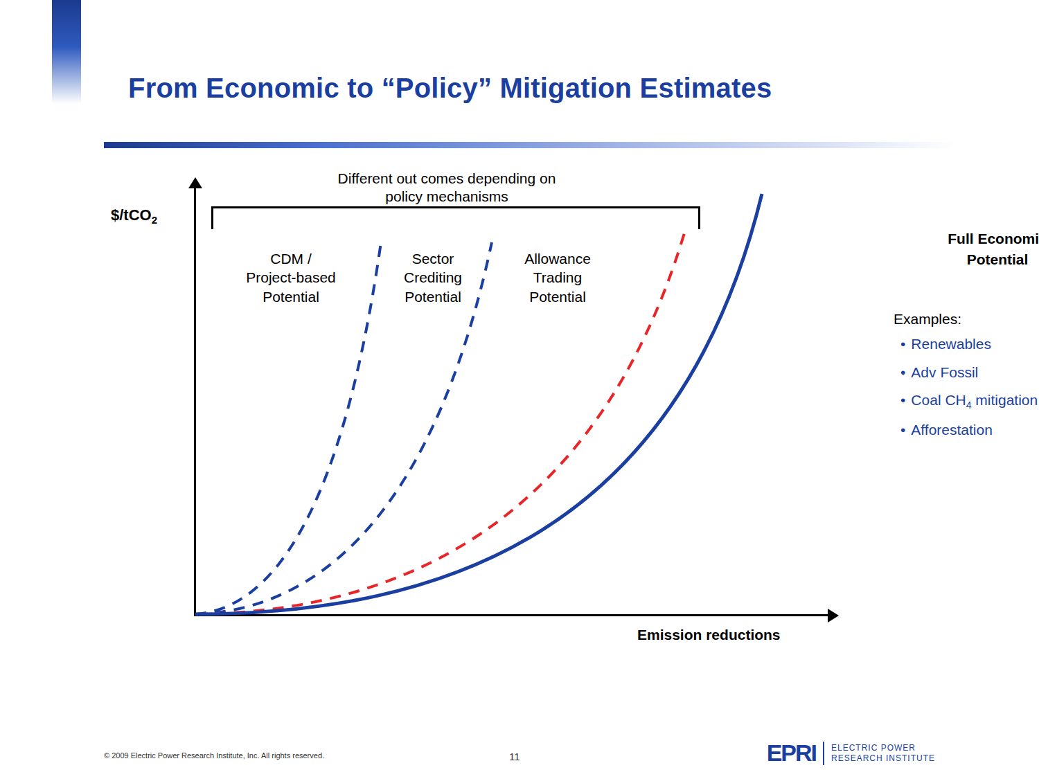From Economic to “Policy” Mitigation Estimates
$/tCO2
Emission reductions
Different out comes depending on
policy mechanisms
CDM /
Project-based
Potential
Sector
Crediting
Potential
Allowance
Trading
Potential
Full Economic
Potential
Examples:
Renewables
Adv Fossil
Coal CH4 mitigation
Afforestation
© 2009 Electric Power Research Institute, Inc. All rights reserved.
11
EPRI
ELECTRIC POWER
RESEARCH INSTITUTE